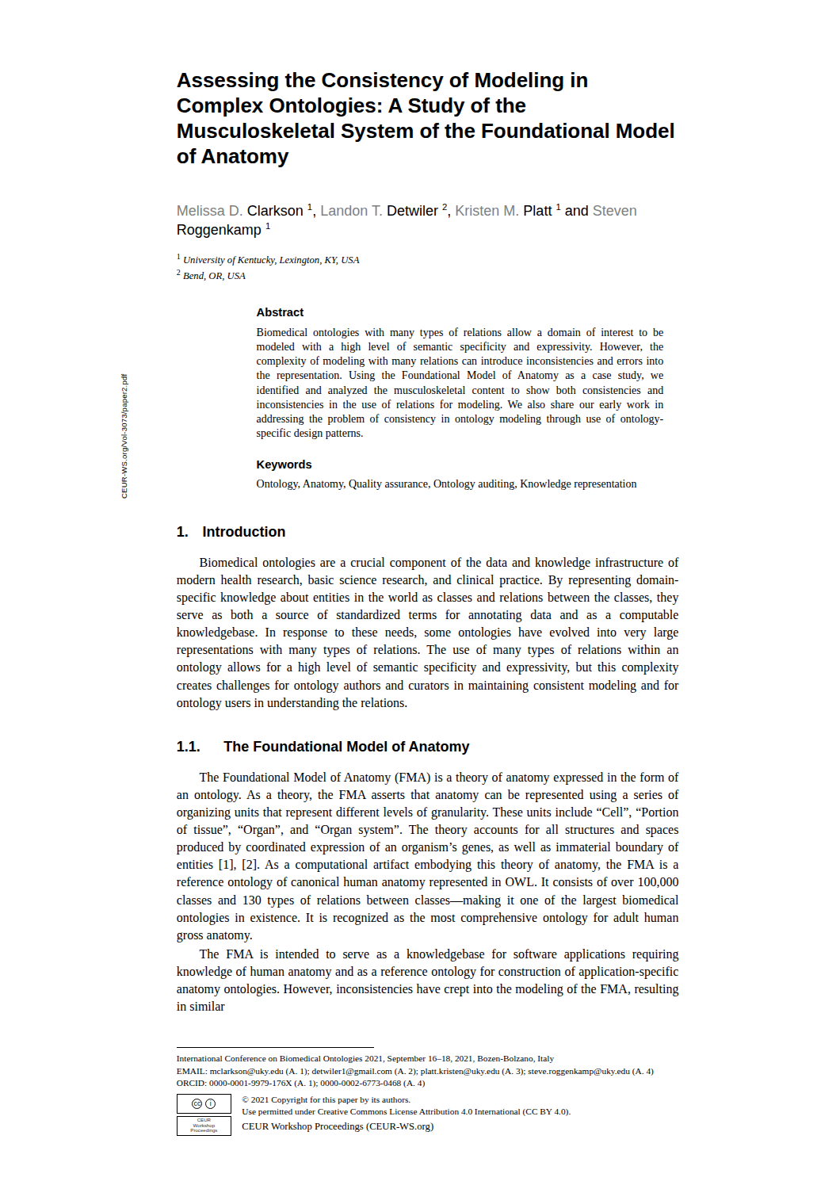CEUR-WS.org/Vol-3073/paper2.pdf
Assessing the Consistency of Modeling in Complex Ontologies: A Study of the Musculoskeletal System of the Foundational Model of Anatomy
Melissa D. Clarkson 1, Landon T. Detwiler 2, Kristen M. Platt 1 and Steven Roggenkamp 1
1 University of Kentucky, Lexington, KY, USA
2 Bend, OR, USA
Abstract
Biomedical ontologies with many types of relations allow a domain of interest to be modeled with a high level of semantic specificity and expressivity. However, the complexity of modeling with many relations can introduce inconsistencies and errors into the representation. Using the Foundational Model of Anatomy as a case study, we identified and analyzed the musculoskeletal content to show both consistencies and inconsistencies in the use of relations for modeling. We also share our early work in addressing the problem of consistency in ontology modeling through use of ontology-specific design patterns.
Keywords
Ontology, Anatomy, Quality assurance, Ontology auditing, Knowledge representation
1. Introduction
Biomedical ontologies are a crucial component of the data and knowledge infrastructure of modern health research, basic science research, and clinical practice. By representing domain-specific knowledge about entities in the world as classes and relations between the classes, they serve as both a source of standardized terms for annotating data and as a computable knowledgebase. In response to these needs, some ontologies have evolved into very large representations with many types of relations. The use of many types of relations within an ontology allows for a high level of semantic specificity and expressivity, but this complexity creates challenges for ontology authors and curators in maintaining consistent modeling and for ontology users in understanding the relations.
1.1. The Foundational Model of Anatomy
The Foundational Model of Anatomy (FMA) is a theory of anatomy expressed in the form of an ontology. As a theory, the FMA asserts that anatomy can be represented using a series of organizing units that represent different levels of granularity. These units include “Cell”, “Portion of tissue”, “Organ”, and “Organ system”. The theory accounts for all structures and spaces produced by coordinated expression of an organism’s genes, as well as immaterial boundary of entities [1], [2]. As a computational artifact embodying this theory of anatomy, the FMA is a reference ontology of canonical human anatomy represented in OWL. It consists of over 100,000 classes and 130 types of relations between classes—making it one of the largest biomedical ontologies in existence. It is recognized as the most comprehensive ontology for adult human gross anatomy.
The FMA is intended to serve as a knowledgebase for software applications requiring knowledge of human anatomy and as a reference ontology for construction of application-specific anatomy ontologies. However, inconsistencies have crept into the modeling of the FMA, resulting in similar
International Conference on Biomedical Ontologies 2021, September 16–18, 2021, Bozen-Bolzano, Italy
EMAIL: mclarkson@uky.edu (A. 1); detwiler1@gmail.com (A. 2); platt.kristen@uky.edu (A. 3); steve.roggenkamp@uky.edu (A. 4)
ORCID: 0000-0001-9979-176X (A. 1); 0000-0002-6773-0468 (A. 4)
cc i
CEUR
Workshop
Proceedings
© 2021 Copyright for this paper by its authors.
Use permitted under Creative Commons License Attribution 4.0 International (CC BY 4.0).
CEUR Workshop Proceedings (CEUR-WS.org)